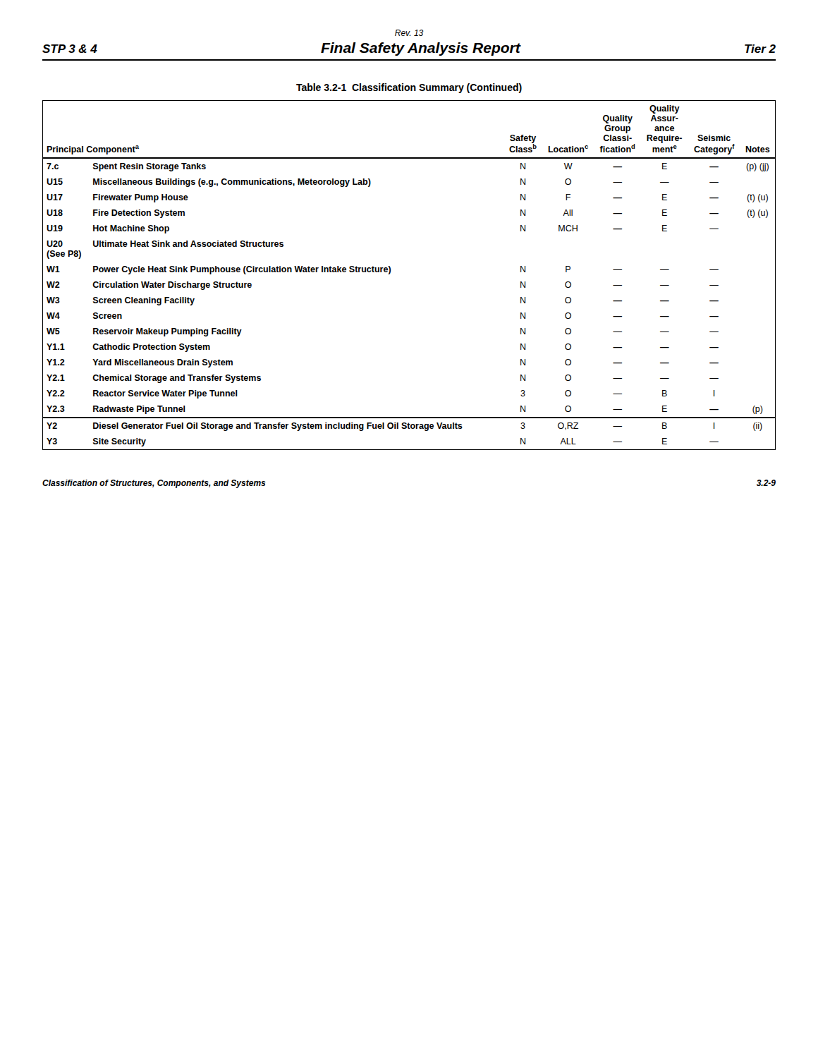Rev. 13
STP 3 & 4
Final Safety Analysis Report
Tier 2
Table 3.2-1 Classification Summary (Continued)
| Principal Component a | Safety Class b | Location c | Quality Group Classi- fication d | Quality Assur- ance Require- ment e | Seismic Category f | Notes |
| --- | --- | --- | --- | --- | --- | --- |
| 7.c | Spent Resin Storage Tanks | N | W | — | E | — | (p) (jj) |
| U15 | Miscellaneous Buildings (e.g., Communications, Meteorology Lab) | N | O | — | — | — | |
| U17 | Firewater Pump House | N | F | — | E | — | (t) (u) |
| U18 | Fire Detection System | N | All | — | E | — | (t) (u) |
| U19 | Hot Machine Shop | N | MCH | — | E | — | |
| U20 (See P8) | Ultimate Heat Sink and Associated Structures | | | | | | |
| W1 | Power Cycle Heat Sink Pumphouse (Circulation Water Intake Structure) | N | P | — | — | — | |
| W2 | Circulation Water Discharge Structure | N | O | — | — | — | |
| W3 | Screen Cleaning Facility | N | O | — | — | — | |
| W4 | Screen | N | O | — | — | — | |
| W5 | Reservoir Makeup Pumping Facility | N | O | — | — | — | |
| Y1.1 | Cathodic Protection System | N | O | — | — | — | |
| Y1.2 | Yard Miscellaneous Drain System | N | O | — | — | — | |
| Y2.1 | Chemical Storage and Transfer Systems | N | O | — | — | — | |
| Y2.2 | Reactor Service Water Pipe Tunnel | 3 | O | — | B | I | |
| Y2.3 | Radwaste Pipe Tunnel | N | O | — | E | — | (p) |
| Y2 | Diesel Generator Fuel Oil Storage and Transfer System including Fuel Oil Storage Vaults | 3 | O,RZ | — | B | I | (ii) |
| Y3 | Site Security | N | ALL | — | E | — | |
Classification of Structures, Components, and Systems
3.2-9